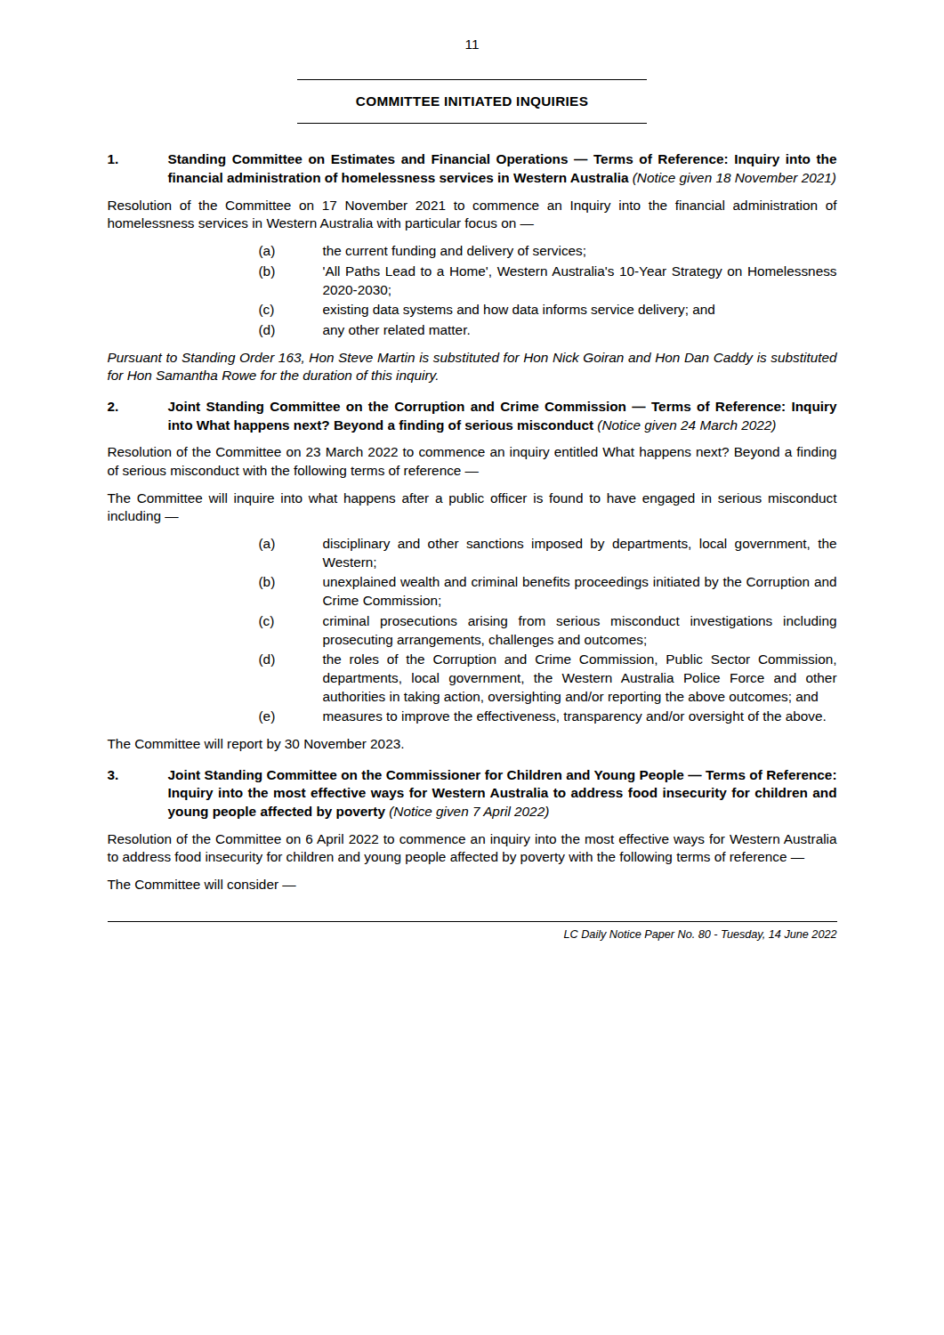11
COMMITTEE INITIATED INQUIRIES
1.
Standing Committee on Estimates and Financial Operations — Terms of Reference: Inquiry into the financial administration of homelessness services in Western Australia (Notice given 18 November 2021)
Resolution of the Committee on 17 November 2021 to commence an Inquiry into the financial administration of homelessness services in Western Australia with particular focus on —
(a) the current funding and delivery of services;
(b)'All Paths Lead to a Home', Western Australia's 10-Year Strategy on Homelessness 2020-2030;
(c) existing data systems and how data informs service delivery; and
(d) any other related matter.
Pursuant to Standing Order 163, Hon Steve Martin is substituted for Hon Nick Goiran and Hon Dan Caddy is substituted for Hon Samantha Rowe for the duration of this inquiry.
2.
Joint Standing Committee on the Corruption and Crime Commission — Terms of Reference: Inquiry into What happens next? Beyond a finding of serious misconduct (Notice given 24 March 2022)
Resolution of the Committee on 23 March 2022 to commence an inquiry entitled What happens next? Beyond a finding of serious misconduct with the following terms of reference —
The Committee will inquire into what happens after a public officer is found to have engaged in serious misconduct including —
(a) disciplinary and other sanctions imposed by departments, local government, the Western;
(b) unexplained wealth and criminal benefits proceedings initiated by the Corruption and Crime Commission;
(c) criminal prosecutions arising from serious misconduct investigations including prosecuting arrangements, challenges and outcomes;
(d) the roles of the Corruption and Crime Commission, Public Sector Commission, departments, local government, the Western Australia Police Force and other authorities in taking action, oversighting and/or reporting the above outcomes; and
(e) measures to improve the effectiveness, transparency and/or oversight of the above.
The Committee will report by 30 November 2023.
3.
Joint Standing Committee on the Commissioner for Children and Young People — Terms of Reference: Inquiry into the most effective ways for Western Australia to address food insecurity for children and young people affected by poverty (Notice given 7 April 2022)
Resolution of the Committee on 6 April 2022 to commence an inquiry into the most effective ways for Western Australia to address food insecurity for children and young people affected by poverty with the following terms of reference —
The Committee will consider —
LC Daily Notice Paper No. 80 - Tuesday, 14 June 2022